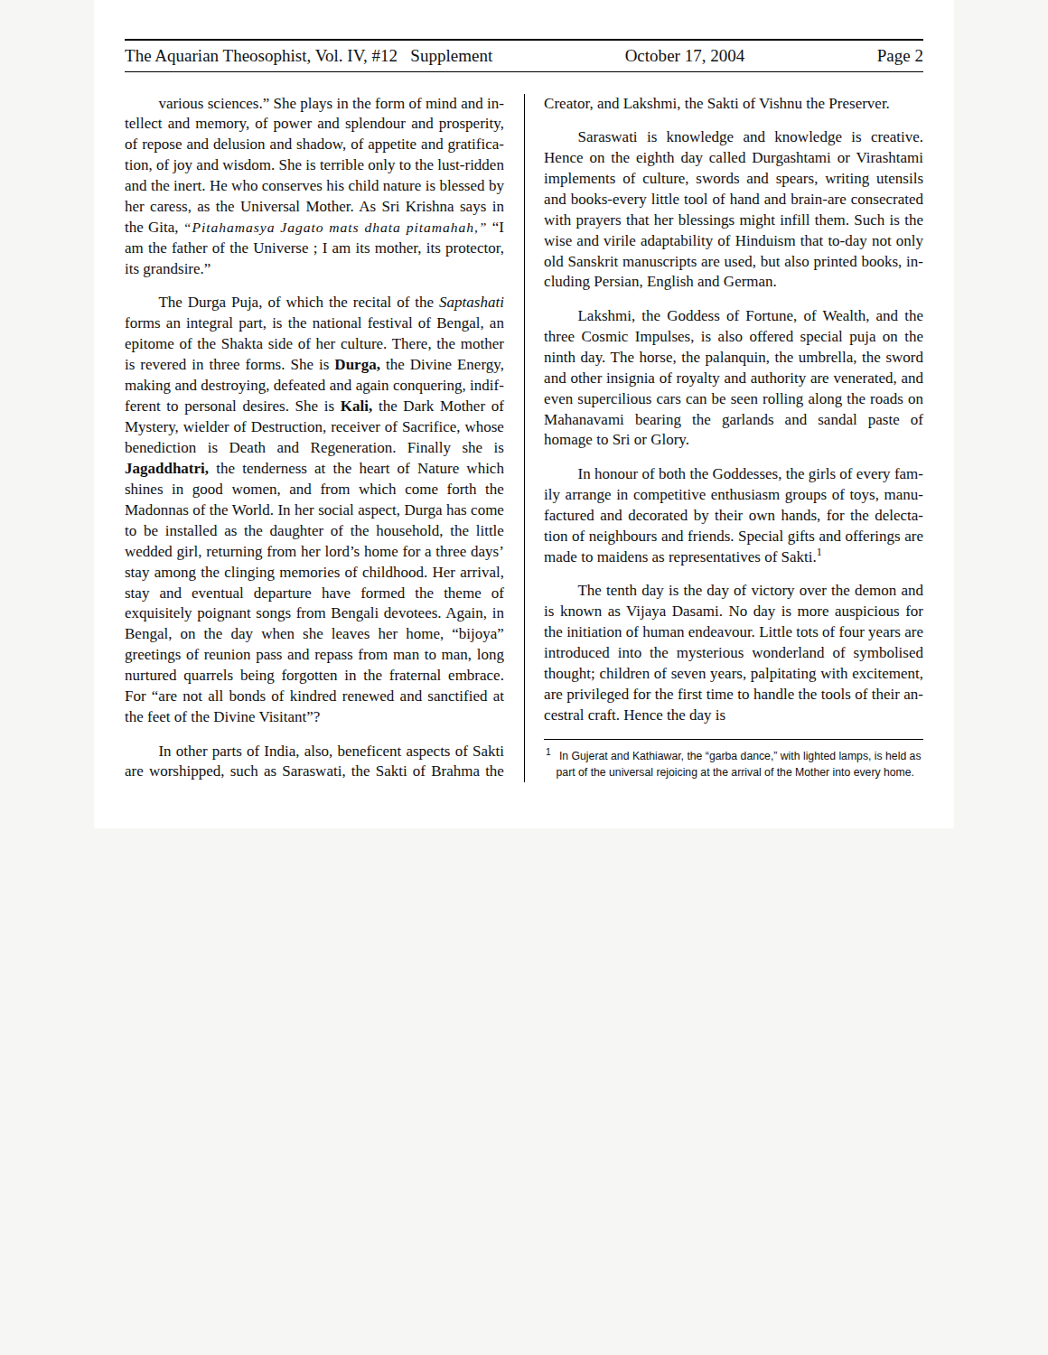The Aquarian Theosophist, Vol. IV, #12 Supplement October 17, 2004 Page 2
various sciences.” She plays in the form of mind and intellect and memory, of power and splendour and prosperity, of repose and delusion and shadow, of appetite and gratification, of joy and wisdom. She is terrible only to the lust-ridden and the inert. He who conserves his child nature is blessed by her caress, as the Universal Mother. As Sri Krishna says in the Gita, “Pitahamasya Jagato mats dhata pitamahah,” “I am the father of the Universe ; I am its mother, its protector, its grandsire.”
The Durga Puja, of which the recital of the Saptashati forms an integral part, is the national festival of Bengal, an epitome of the Shakta side of her culture. There, the mother is revered in three forms. She is Durga, the Divine Energy, making and destroying, defeated and again conquering, indifferent to personal desires. She is Kali, the Dark Mother of Mystery, wielder of Destruction, receiver of Sacrifice, whose benediction is Death and Regeneration. Finally she is Jagaddhatri, the tenderness at the heart of Nature which shines in good women, and from which come forth the Madonnas of the World. In her social aspect, Durga has come to be installed as the daughter of the household, the little wedded girl, returning from her lord’s home for a three days’ stay among the clinging memories of childhood. Her arrival, stay and eventual departure have formed the theme of exquisitely poignant songs from Bengali devotees. Again, in Bengal, on the day when she leaves her home, “bijoya” greetings of reunion pass and repass from man to man, long nurtured quarrels being forgotten in the fraternal embrace. For “are not all bonds of kindred renewed and sanctified at the feet of the Divine Visitant”?
In other parts of India, also, beneficent aspects of Sakti are worshipped, such as Saraswati, the Sakti of Brahma the Creator, and Lakshmi, the Sakti of Vishnu the Preserver.
Saraswati is knowledge and knowledge is creative. Hence on the eighth day called Durgashtami or Virashtami implements of culture, swords and spears, writing utensils and books-every little tool of hand and brain-are consecrated with prayers that her blessings might infill them. Such is the wise and virile adaptability of Hinduism that to-day not only old Sanskrit manuscripts are used, but also printed books, including Persian, English and German.
Lakshmi, the Goddess of Fortune, of Wealth, and the three Cosmic Impulses, is also offered special puja on the ninth day. The horse, the palanquin, the umbrella, the sword and other insignia of royalty and authority are venerated, and even supercilious cars can be seen rolling along the roads on Mahanavami bearing the garlands and sandal paste of homage to Sri or Glory.
In honour of both the Goddesses, the girls of every family arrange in competitive enthusiasm groups of toys, manufactured and decorated by their own hands, for the delectation of neighbours and friends. Special gifts and offerings are made to maidens as representatives of Sakti.1
The tenth day is the day of victory over the demon and is known as Vijaya Dasami. No day is more auspicious for the initiation of human endeavour. Little tots of four years are introduced into the mysterious wonderland of symbolised thought; children of seven years, palpitating with excitement, are privileged for the first time to handle the tools of their ancestral craft. Hence the day is
1 In Gujerat and Kathiawar, the “garba dance,” with lighted lamps, is held as part of the universal rejoicing at the arrival of the Mother into every home.